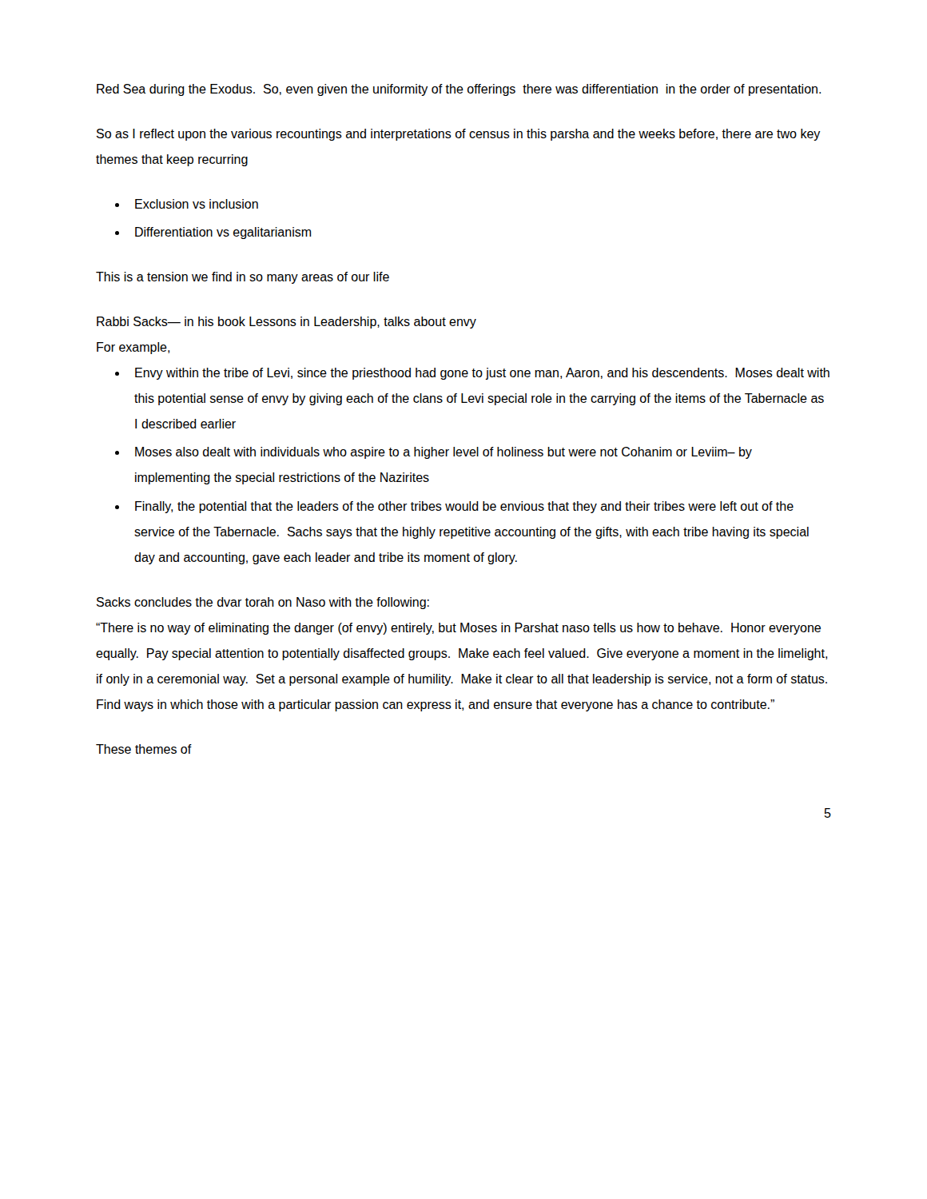Red Sea during the Exodus. So, even given the uniformity of the offerings there was differentiation in the order of presentation.
So as I reflect upon the various recountings and interpretations of census in this parsha and the weeks before, there are two key themes that keep recurring
Exclusion vs inclusion
Differentiation vs egalitarianism
This is a tension we find in so many areas of our life
Rabbi Sacks— in his book Lessons in Leadership, talks about envy
For example,
Envy within the tribe of Levi, since the priesthood had gone to just one man, Aaron, and his descendents. Moses dealt with this potential sense of envy by giving each of the clans of Levi special role in the carrying of the items of the Tabernacle as I described earlier
Moses also dealt with individuals who aspire to a higher level of holiness but were not Cohanim or Leviim– by implementing the special restrictions of the Nazirites
Finally, the potential that the leaders of the other tribes would be envious that they and their tribes were left out of the service of the Tabernacle. Sachs says that the highly repetitive accounting of the gifts, with each tribe having its special day and accounting, gave each leader and tribe its moment of glory.
Sacks concludes the dvar torah on Naso with the following:
“There is no way of eliminating the danger (of envy) entirely, but Moses in Parshat naso tells us how to behave. Honor everyone equally. Pay special attention to potentially disaffected groups. Make each feel valued. Give everyone a moment in the limelight, if only in a ceremonial way. Set a personal example of humility. Make it clear to all that leadership is service, not a form of status. Find ways in which those with a particular passion can express it, and ensure that everyone has a chance to contribute.”
These themes of
5